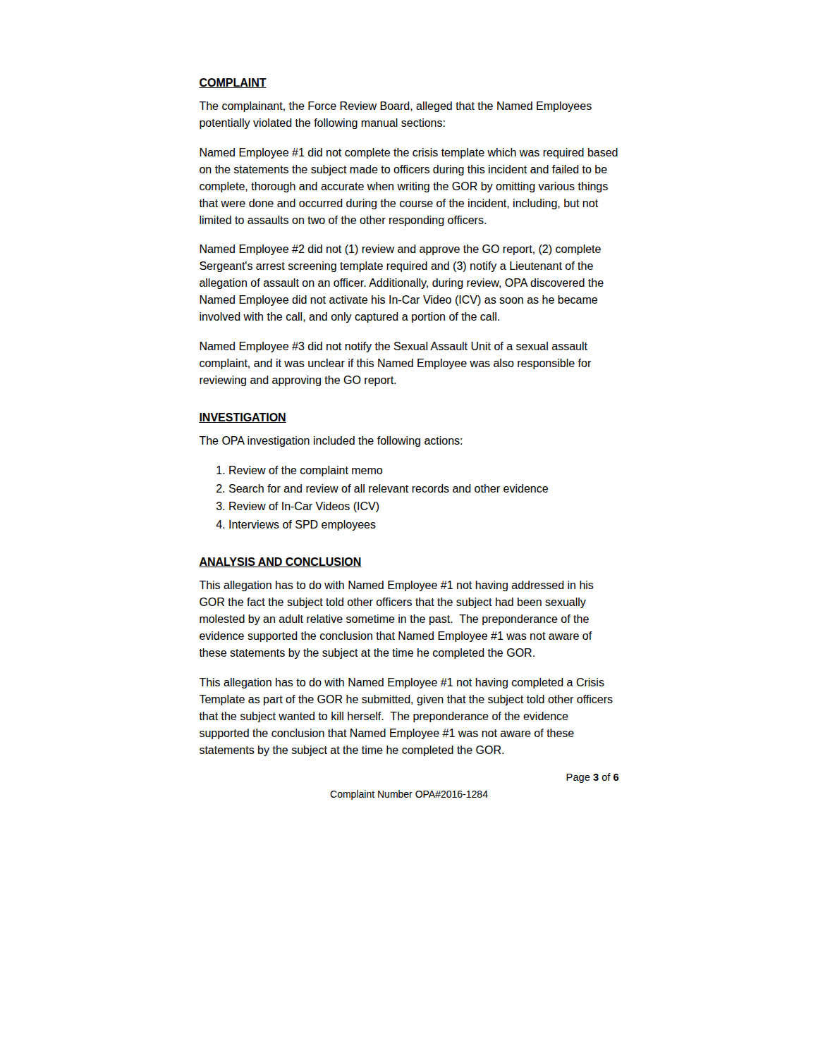COMPLAINT
The complainant, the Force Review Board, alleged that the Named Employees potentially violated the following manual sections:
Named Employee #1 did not complete the crisis template which was required based on the statements the subject made to officers during this incident and failed to be complete, thorough and accurate when writing the GOR by omitting various things that were done and occurred during the course of the incident, including, but not limited to assaults on two of the other responding officers.
Named Employee #2 did not (1) review and approve the GO report, (2) complete Sergeant's arrest screening template required and (3) notify a Lieutenant of the allegation of assault on an officer. Additionally, during review, OPA discovered the Named Employee did not activate his In-Car Video (ICV) as soon as he became involved with the call, and only captured a portion of the call.
Named Employee #3 did not notify the Sexual Assault Unit of a sexual assault complaint, and it was unclear if this Named Employee was also responsible for reviewing and approving the GO report.
INVESTIGATION
The OPA investigation included the following actions:
Review of the complaint memo
Search for and review of all relevant records and other evidence
Review of In-Car Videos (ICV)
Interviews of SPD employees
ANALYSIS AND CONCLUSION
This allegation has to do with Named Employee #1 not having addressed in his GOR the fact the subject told other officers that the subject had been sexually molested by an adult relative sometime in the past. The preponderance of the evidence supported the conclusion that Named Employee #1 was not aware of these statements by the subject at the time he completed the GOR.
This allegation has to do with Named Employee #1 not having completed a Crisis Template as part of the GOR he submitted, given that the subject told other officers that the subject wanted to kill herself. The preponderance of the evidence supported the conclusion that Named Employee #1 was not aware of these statements by the subject at the time he completed the GOR.
Page 3 of 6
Complaint Number OPA#2016-1284